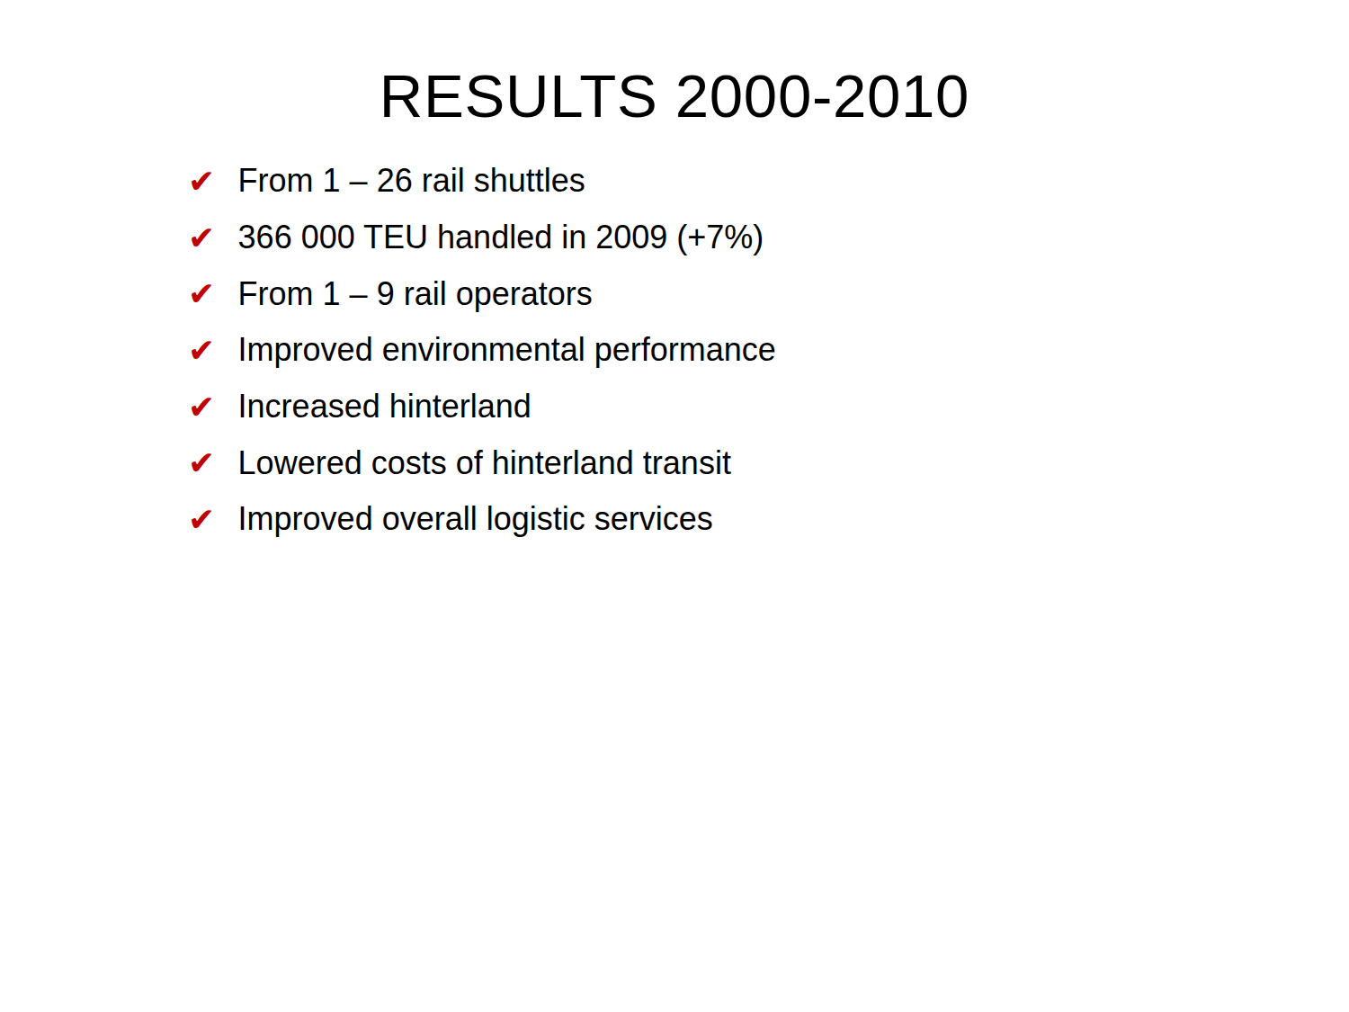RESULTS 2000-2010
From 1 – 26 rail shuttles
366 000 TEU handled in 2009 (+7%)
From 1 – 9 rail operators
Improved environmental performance
Increased hinterland
Lowered costs of hinterland transit
Improved overall logistic services